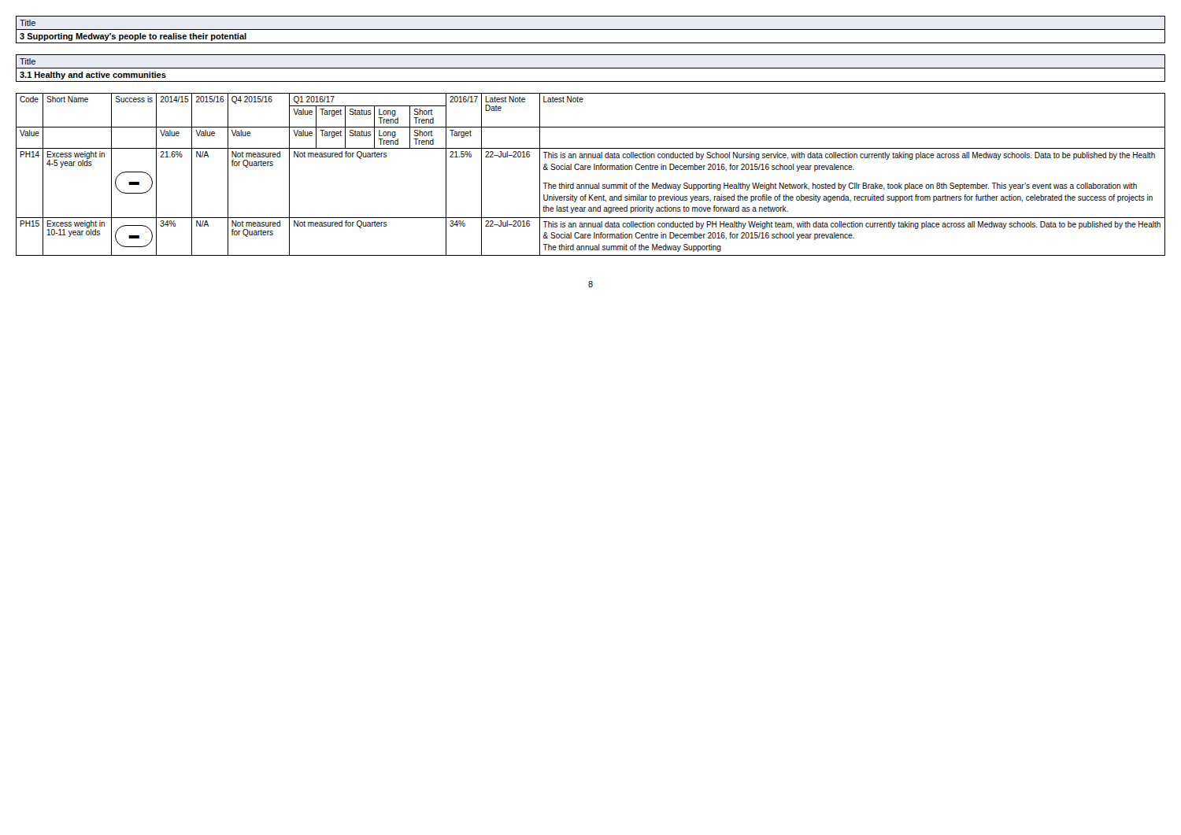| Title |
| 3 Supporting Medway's people to realise their potential |
| Title |
| 3.1 Healthy and active communities |
| Code | Short Name | Success is | 2014/15 | 2015/16 | Q4 2015/16 | Q1 2016/17 | 2016/17 | Latest Note Date | Latest Note |
| --- | --- | --- | --- | --- | --- | --- | --- | --- | --- |
| Value | Target | Status | Long Trend | Short Trend |
| Value | | | Value | Value | Value | Value | Target | Status | Long Trend | Short Trend | Target | | |
| PH14 | Excess weight in 4-5 year olds | ▬ | 21.6% | N/A | Not measured for Quarters | Not measured for Quarters | 21.5% | 22–Jul–2016 | This is an annual data collection conducted by School Nursing service, with data collection currently taking place across all Medway schools. Data to be published by the Health & Social Care Information Centre in December 2016, for 2015/16 school year prevalence. The third annual summit of the Medway Supporting Healthy Weight Network, hosted by Cllr Brake, took place on 8th September. This year’s event was a collaboration with University of Kent, and similar to previous years, raised the profile of the obesity agenda, recruited support from partners for further action, celebrated the success of projects in the last year and agreed priority actions to move forward as a network. |
| PH15 | Excess weight in 10-11 year olds | ▬ | 34% | N/A | Not measured for Quarters | Not measured for Quarters | 34% | 22–Jul–2016 | This is an annual data collection conducted by PH Healthy Weight team, with data collection currently taking place across all Medway schools. Data to be published by the Health & Social Care Information Centre in December 2016, for 2015/16 school year prevalence. The third annual summit of the Medway Supporting |
8